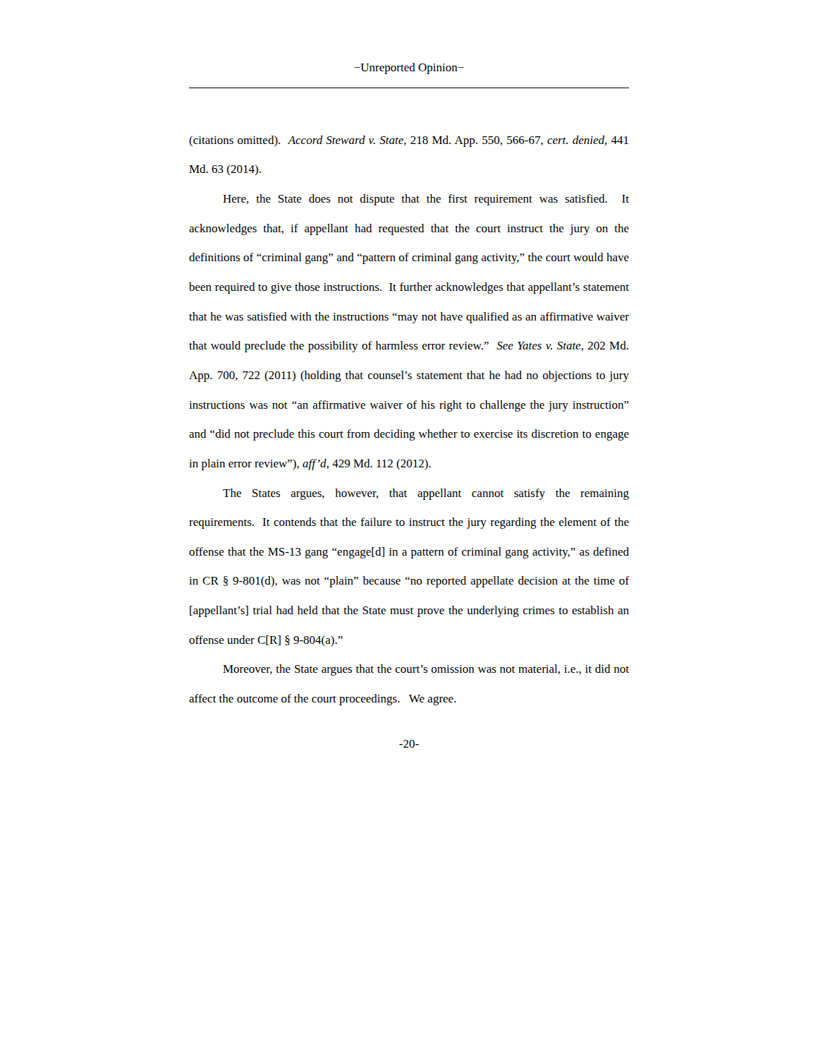−Unreported Opinion−
(citations omitted). Accord Steward v. State, 218 Md. App. 550, 566-67, cert. denied, 441 Md. 63 (2014).
Here, the State does not dispute that the first requirement was satisfied. It acknowledges that, if appellant had requested that the court instruct the jury on the definitions of “criminal gang” and “pattern of criminal gang activity,” the court would have been required to give those instructions. It further acknowledges that appellant’s statement that he was satisfied with the instructions “may not have qualified as an affirmative waiver that would preclude the possibility of harmless error review.” See Yates v. State, 202 Md. App. 700, 722 (2011) (holding that counsel’s statement that he had no objections to jury instructions was not “an affirmative waiver of his right to challenge the jury instruction” and “did not preclude this court from deciding whether to exercise its discretion to engage in plain error review”), aff’d, 429 Md. 112 (2012).
The States argues, however, that appellant cannot satisfy the remaining requirements. It contends that the failure to instruct the jury regarding the element of the offense that the MS-13 gang “engage[d] in a pattern of criminal gang activity,” as defined in CR § 9-801(d), was not “plain” because “no reported appellate decision at the time of [appellant’s] trial had held that the State must prove the underlying crimes to establish an offense under C[R] § 9-804(a).”
Moreover, the State argues that the court’s omission was not material, i.e., it did not affect the outcome of the court proceedings. We agree.
-20-